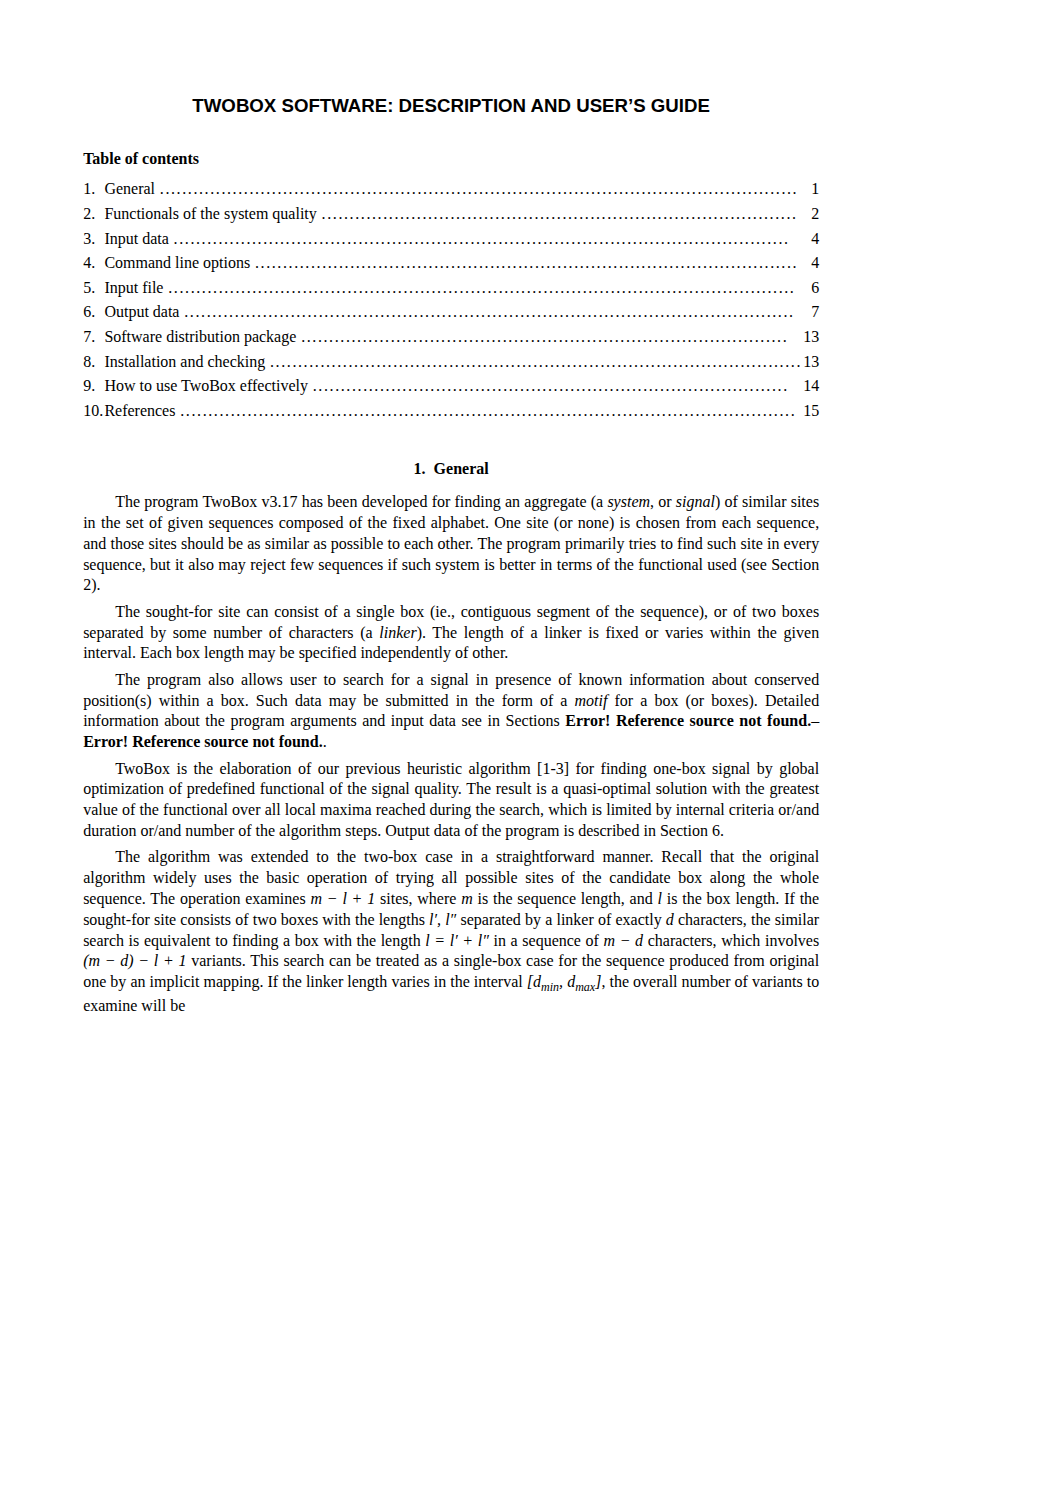TWOBOX SOFTWARE: DESCRIPTION AND USER’S GUIDE
Table of contents
| 1. | General .................................................................................................................. | 1 |
| 2. | Functionals of the system quality ..................................................................................... | 2 |
| 3. | Input data .............................................................................................................. | 4 |
| 4. | Command line options ................................................................................................. | 4 |
| 5. | Input file ................................................................................................................ | 6 |
| 6. | Output data ............................................................................................................. | 7 |
| 7. | Software distribution package ....................................................................................... | 13 |
| 8. | Installation and checking ............................................................................................... | 13 |
| 9. | How to use TwoBox effectively ..................................................................................... | 14 |
| 10. | References .............................................................................................................. | 15 |
1. General
The program TwoBox v3.17 has been developed for finding an aggregate (a system, or signal) of similar sites in the set of given sequences composed of the fixed alphabet. One site (or none) is chosen from each sequence, and those sites should be as similar as possible to each other. The program primarily tries to find such site in every sequence, but it also may reject few sequences if such system is better in terms of the functional used (see Section 2).
The sought-for site can consist of a single box (ie., contiguous segment of the sequence), or of two boxes separated by some number of characters (a linker). The length of a linker is fixed or varies within the given interval. Each box length may be specified independently of other.
The program also allows user to search for a signal in presence of known information about conserved position(s) within a box. Such data may be submitted in the form of a motif for a box (or boxes). Detailed information about the program arguments and input data see in Sections Error! Reference source not found.–Error! Reference source not found..
TwoBox is the elaboration of our previous heuristic algorithm [1-3] for finding one-box signal by global optimization of predefined functional of the signal quality. The result is a quasi-optimal solution with the greatest value of the functional over all local maxima reached during the search, which is limited by internal criteria or/and duration or/and number of the algorithm steps. Output data of the program is described in Section 6.
The algorithm was extended to the two-box case in a straightforward manner. Recall that the original algorithm widely uses the basic operation of trying all possible sites of the candidate box along the whole sequence. The operation examines m − l + 1 sites, where m is the sequence length, and l is the box length. If the sought-for site consists of two boxes with the lengths l′, l″ separated by a linker of exactly d characters, the similar search is equivalent to finding a box with the length l = l′ + l″ in a sequence of m − d characters, which involves (m − d) − l + 1 variants. This search can be treated as a single-box case for the sequence produced from original one by an implicit mapping. If the linker length varies in the interval [dmin, dmax], the overall number of variants to examine will be